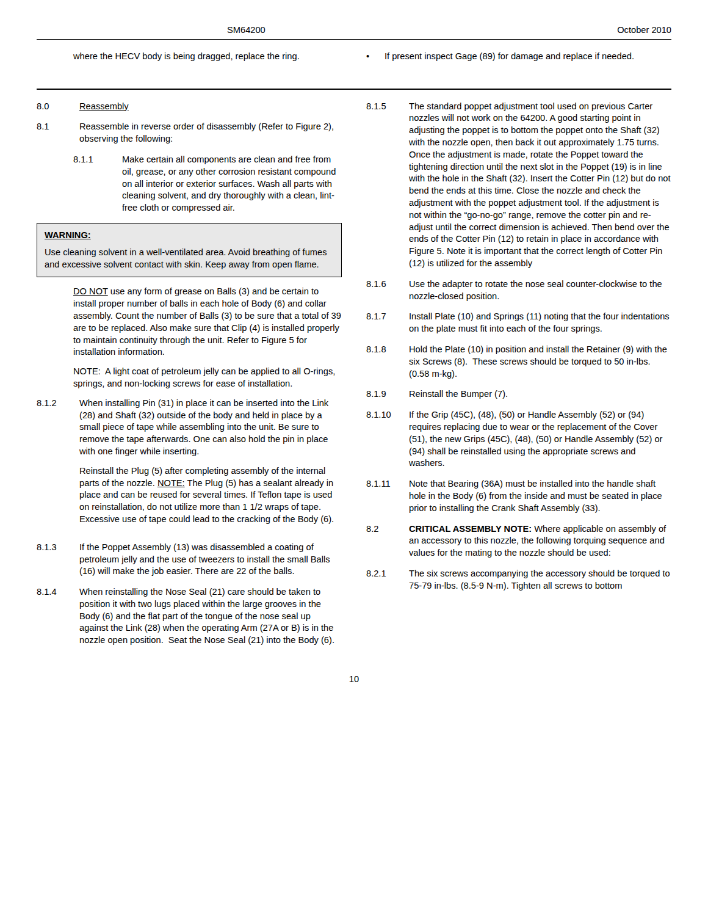SM64200 October 2010
where the HECV body is being dragged, replace the ring.
• If present inspect Gage (89) for damage and replace if needed.
8.0 Reassembly
8.1 Reassemble in reverse order of disassembly (Refer to Figure 2), observing the following:
8.1.1 Make certain all components are clean and free from oil, grease, or any other corrosion resistant compound on all interior or exterior surfaces. Wash all parts with cleaning solvent, and dry thoroughly with a clean, lint-free cloth or compressed air.
WARNING:
Use cleaning solvent in a well-ventilated area. Avoid breathing of fumes and excessive solvent contact with skin. Keep away from open flame.
DO NOT use any form of grease on Balls (3) and be certain to install proper number of balls in each hole of Body (6) and collar assembly. Count the number of Balls (3) to be sure that a total of 39 are to be replaced. Also make sure that Clip (4) is installed properly to maintain continuity through the unit. Refer to Figure 5 for installation information.
NOTE: A light coat of petroleum jelly can be applied to all O-rings, springs, and non-locking screws for ease of installation.
8.1.2
When installing Pin (31) in place it can be inserted into the Link (28) and Shaft (32) outside of the body and held in place by a small piece of tape while assembling into the unit. Be sure to remove the tape afterwards. One can also hold the pin in place with one finger while inserting.
Reinstall the Plug (5) after completing assembly of the internal parts of the nozzle. NOTE: The Plug (5) has a sealant already in place and can be reused for several times. If Teflon tape is used on reinstallation, do not utilize more than 1 1/2 wraps of tape. Excessive use of tape could lead to the cracking of the Body (6).
8.1.3 If the Poppet Assembly (13) was disassembled a coating of petroleum jelly and the use of tweezers to install the small Balls (16) will make the job easier. There are 22 of the balls.
8.1.4 When reinstalling the Nose Seal (21) care should be taken to position it with two lugs placed within the large grooves in the Body (6) and the flat part of the tongue of the nose seal up against the Link (28) when the operating Arm (27A or B) is in the nozzle open position. Seat the Nose Seal (21) into the Body (6).
8.1.5 The standard poppet adjustment tool used on previous Carter nozzles will not work on the 64200. A good starting point in adjusting the poppet is to bottom the poppet onto the Shaft (32) with the nozzle open, then back it out approximately 1.75 turns. Once the adjustment is made, rotate the Poppet toward the tightening direction until the next slot in the Poppet (19) is in line with the hole in the Shaft (32). Insert the Cotter Pin (12) but do not bend the ends at this time. Close the nozzle and check the adjustment with the poppet adjustment tool. If the adjustment is not within the “go-no-go” range, remove the cotter pin and re-adjust until the correct dimension is achieved. Then bend over the ends of the Cotter Pin (12) to retain in place in accordance with Figure 5. Note it is important that the correct length of Cotter Pin (12) is utilized for the assembly
8.1.6 Use the adapter to rotate the nose seal counter-clockwise to the nozzle-closed position.
8.1.7 Install Plate (10) and Springs (11) noting that the four indentations on the plate must fit into each of the four springs.
8.1.8 Hold the Plate (10) in position and install the Retainer (9) with the six Screws (8). These screws should be torqued to 50 in-lbs. (0.58 m-kg).
8.1.9 Reinstall the Bumper (7).
8.1.10 If the Grip (45C), (48), (50) or Handle Assembly (52) or (94) requires replacing due to wear or the replacement of the Cover (51), the new Grips (45C), (48), (50) or Handle Assembly (52) or (94) shall be reinstalled using the appropriate screws and washers.
8.1.11 Note that Bearing (36A) must be installed into the handle shaft hole in the Body (6) from the inside and must be seated in place prior to installing the Crank Shaft Assembly (33).
8.2 CRITICAL ASSEMBLY NOTE: Where applicable on assembly of an accessory to this nozzle, the following torquing sequence and values for the mating to the nozzle should be used:
8.2.1 The six screws accompanying the accessory should be torqued to 75-79 in-lbs. (8.5-9 N-m). Tighten all screws to bottom
10